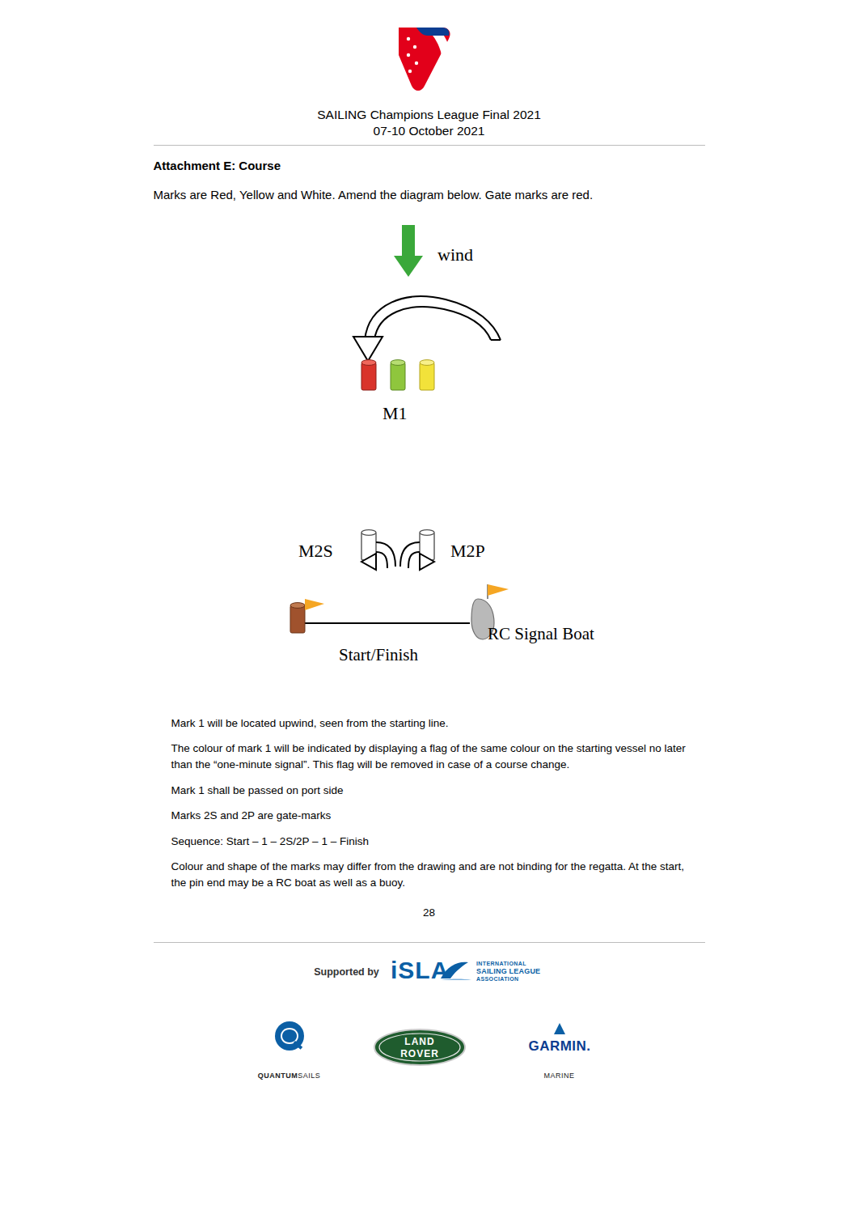SAILING Champions League Final 2021
07-10 October 2021
Attachment E: Course
Marks are Red, Yellow and White. Amend the diagram below. Gate marks are red.
wind M1 M2S M2P RC Signal Boat Start/Finish
Mark 1 will be located upwind, seen from the starting line.
The colour of mark 1 will be indicated by displaying a flag of the same colour on the starting vessel no later than the “one-minute signal”. This flag will be removed in case of a course change.
Mark 1 shall be passed on port side
Marks 2S and 2P are gate-marks
Sequence: Start – 1 – 2S/2P – 1 – Finish
Colour and shape of the marks may differ from the drawing and are not binding for the regatta. At the start, the pin end may be a RC boat as well as a buoy.
28
Supported by iSLA INTERNATIONAL SAILING LEAGUE ASSOCIATION
QUANTUMSAILS
LAND ROVER
GARMIN.
MARINE